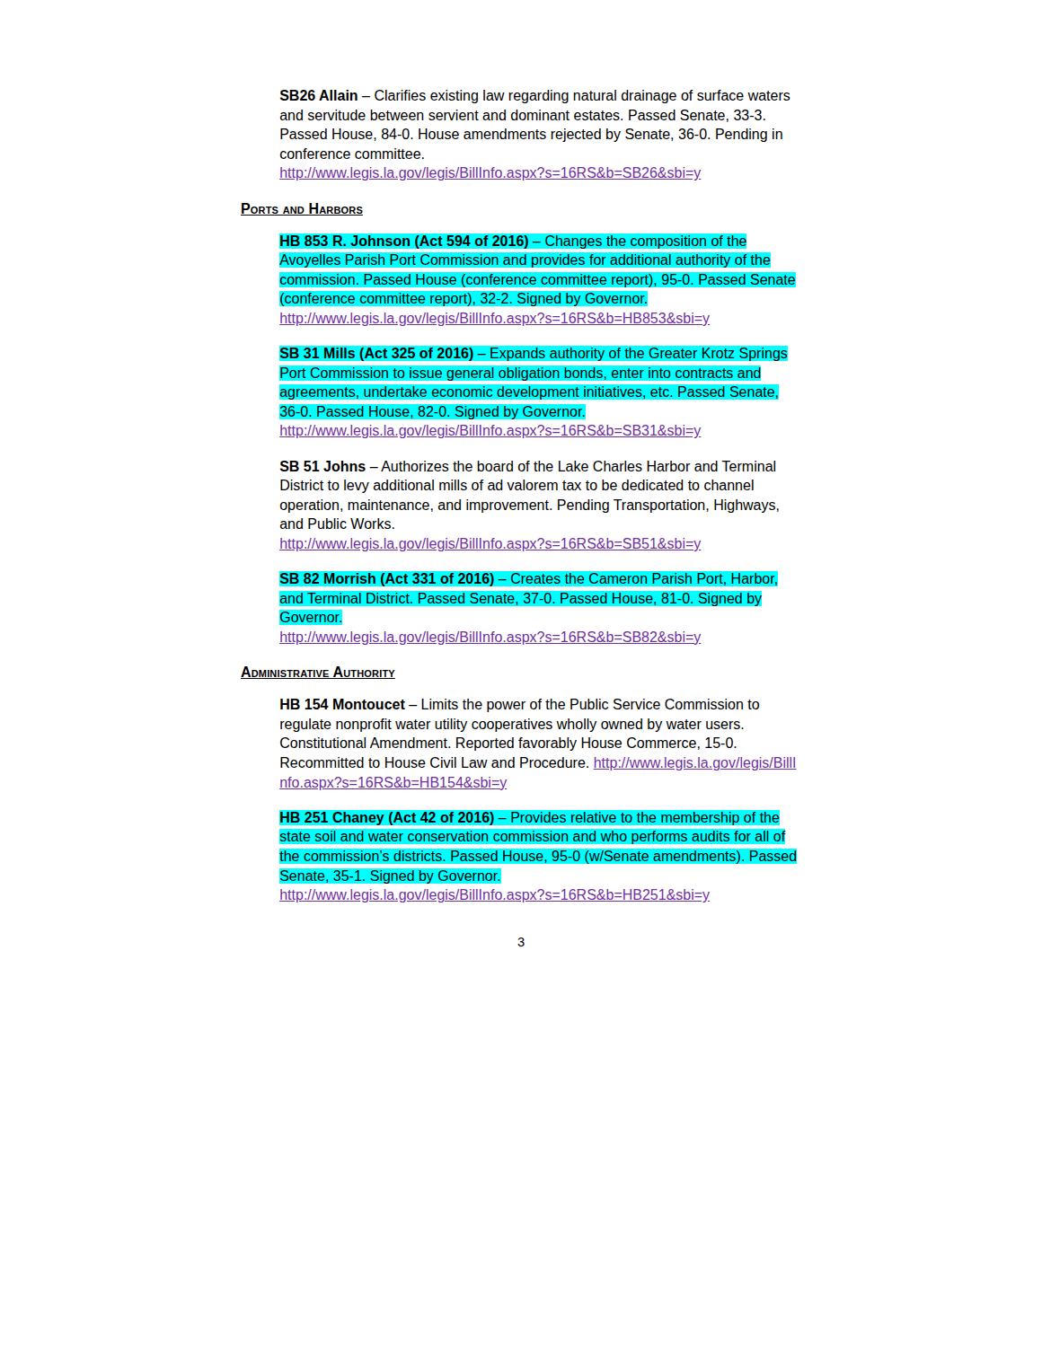SB26 Allain – Clarifies existing law regarding natural drainage of surface waters and servitude between servient and dominant estates. Passed Senate, 33-3. Passed House, 84-0. House amendments rejected by Senate, 36-0. Pending in conference committee.
http://www.legis.la.gov/legis/BillInfo.aspx?s=16RS&b=SB26&sbi=y
Ports and Harbors
HB 853 R. Johnson (Act 594 of 2016) – Changes the composition of the Avoyelles Parish Port Commission and provides for additional authority of the commission. Passed House (conference committee report), 95-0. Passed Senate (conference committee report), 32-2. Signed by Governor.
http://www.legis.la.gov/legis/BillInfo.aspx?s=16RS&b=HB853&sbi=y
SB 31 Mills (Act 325 of 2016) – Expands authority of the Greater Krotz Springs Port Commission to issue general obligation bonds, enter into contracts and agreements, undertake economic development initiatives, etc. Passed Senate, 36-0. Passed House, 82-0. Signed by Governor.
http://www.legis.la.gov/legis/BillInfo.aspx?s=16RS&b=SB31&sbi=y
SB 51 Johns – Authorizes the board of the Lake Charles Harbor and Terminal District to levy additional mills of ad valorem tax to be dedicated to channel operation, maintenance, and improvement. Pending Transportation, Highways, and Public Works.
http://www.legis.la.gov/legis/BillInfo.aspx?s=16RS&b=SB51&sbi=y
SB 82 Morrish (Act 331 of 2016) – Creates the Cameron Parish Port, Harbor, and Terminal District. Passed Senate, 37-0. Passed House, 81-0. Signed by Governor.
http://www.legis.la.gov/legis/BillInfo.aspx?s=16RS&b=SB82&sbi=y
Administrative Authority
HB 154 Montoucet – Limits the power of the Public Service Commission to regulate nonprofit water utility cooperatives wholly owned by water users. Constitutional Amendment. Reported favorably House Commerce, 15-0. Recommitted to House Civil Law and Procedure. http://www.legis.la.gov/legis/BillInfo.aspx?s=16RS&b=HB154&sbi=y
HB 251 Chaney (Act 42 of 2016) – Provides relative to the membership of the state soil and water conservation commission and who performs audits for all of the commission’s districts. Passed House, 95-0 (w/Senate amendments). Passed Senate, 35-1. Signed by Governor.
http://www.legis.la.gov/legis/BillInfo.aspx?s=16RS&b=HB251&sbi=y
3